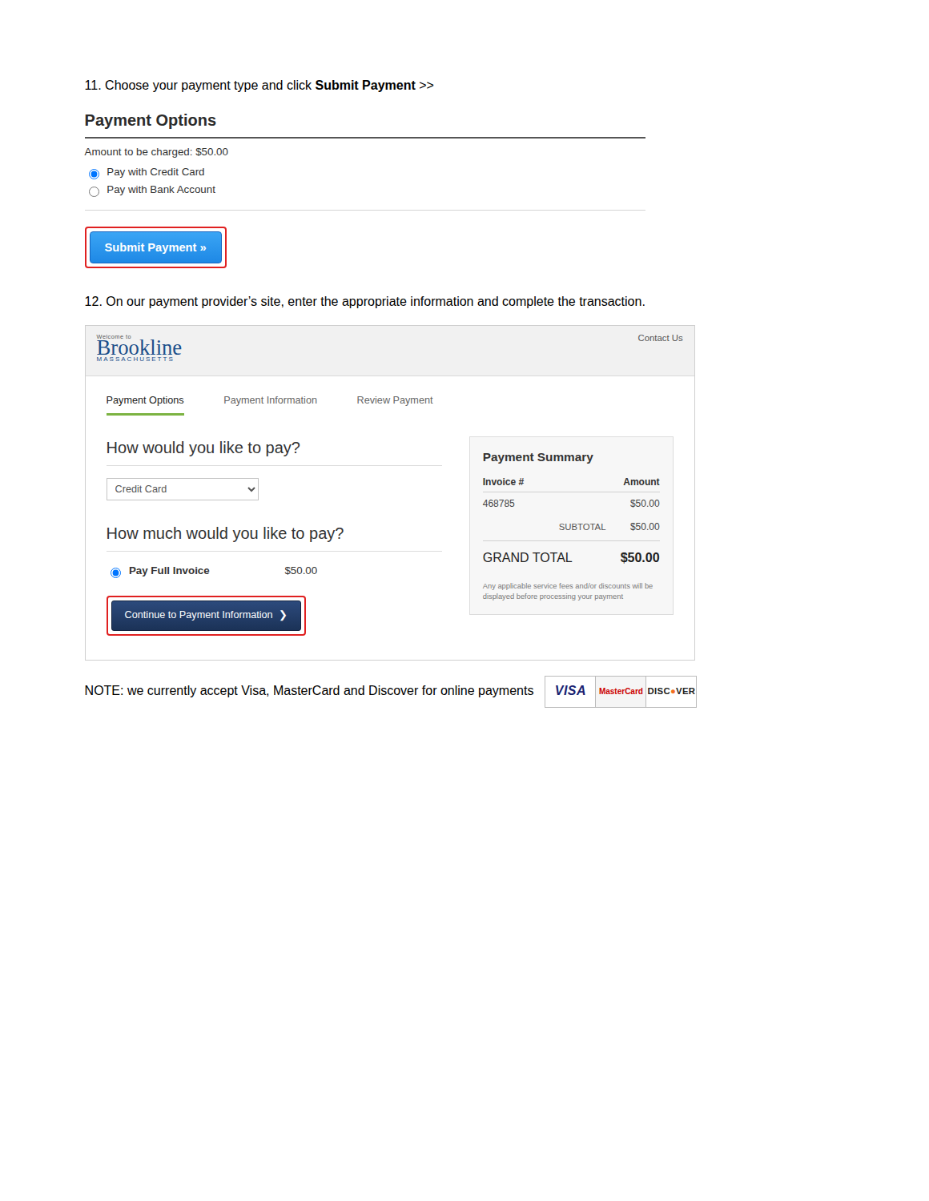11. Choose your payment type and click Submit Payment >>
Payment Options
Amount to be charged: $50.00
Pay with Credit Card
Pay with Bank Account
Submit Payment »
12. On our payment provider’s site, enter the appropriate information and complete the transaction.
Welcome to Brookline MASSACHUSETTS
Contact Us
Payment Options
Payment Information
Review Payment
How would you like to pay?
Credit Card
How much would you like to pay?
Pay Full Invoice $50.00
Continue to Payment Information ❯
Payment Summary
| Invoice # | Amount |
| --- | --- |
| 468785 | $50.00 |
| SUBTOTAL | $50.00 |
| GRAND TOTAL | $50.00 |
Any applicable service fees and/or discounts will be displayed before processing your payment
NOTE: we currently accept Visa, MasterCard and Discover for online payments
VISA
MasterCard
DISC●VER